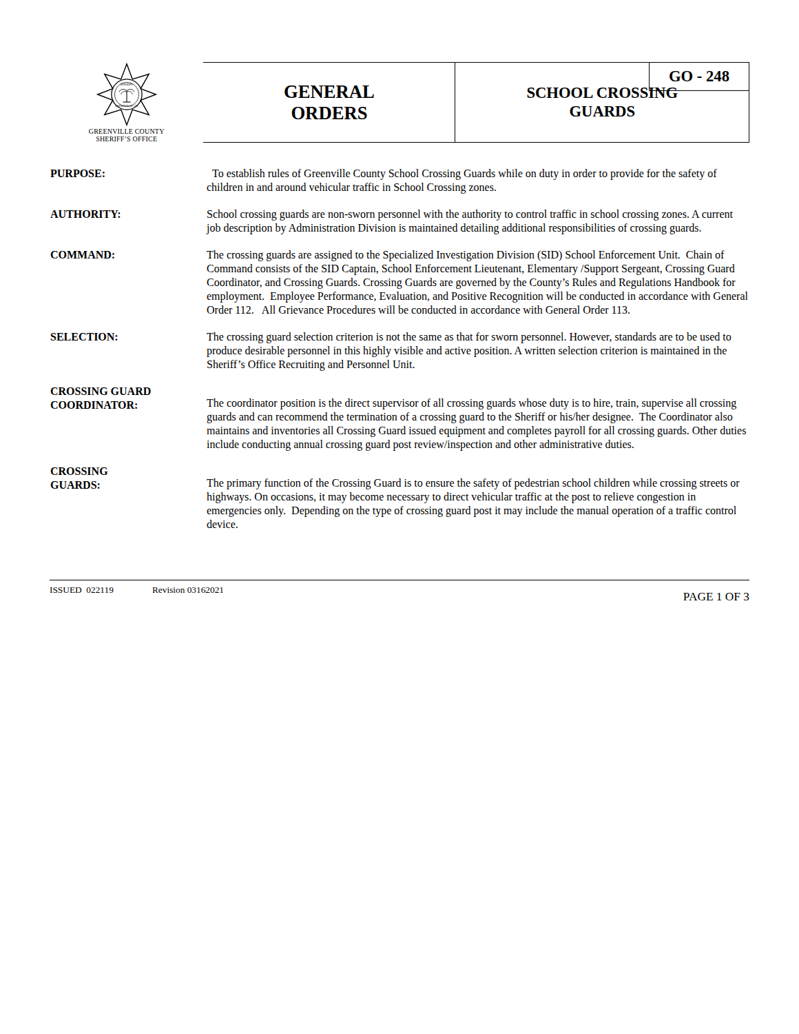GO - 248
| SHERIFF GREENVILLE CO. GREENVILLE COUNTY SHERIFF’S OFFICE | GENERAL ORDERS | SCHOOL CROSSING GUARDS |
| PURPOSE: | To establish rules of Greenville County School Crossing Guards while on duty in order to provide for the safety of children in and around vehicular traffic in School Crossing zones. |
| AUTHORITY: | School crossing guards are non-sworn personnel with the authority to control traffic in school crossing zones. A current job description by Administration Division is maintained detailing additional responsibilities of crossing guards. |
| COMMAND: | The crossing guards are assigned to the Specialized Investigation Division (SID) School Enforcement Unit. Chain of Command consists of the SID Captain, School Enforcement Lieutenant, Elementary /Support Sergeant, Crossing Guard Coordinator, and Crossing Guards. Crossing Guards are governed by the County’s Rules and Regulations Handbook for employment. Employee Performance, Evaluation, and Positive Recognition will be conducted in accordance with General Order 112. All Grievance Procedures will be conducted in accordance with General Order 113. |
| SELECTION: | The crossing guard selection criterion is not the same as that for sworn personnel. However, standards are to be used to produce desirable personnel in this highly visible and active position. A written selection criterion is maintained in the Sheriff’s Office Recruiting and Personnel Unit. |
| CROSSING GUARD COORDINATOR: | The coordinator position is the direct supervisor of all crossing guards whose duty is to hire, train, supervise all crossing guards and can recommend the termination of a crossing guard to the Sheriff or his/her designee. The Coordinator also maintains and inventories all Crossing Guard issued equipment and completes payroll for all crossing guards. Other duties include conducting annual crossing guard post review/inspection and other administrative duties. |
| CROSSING GUARDS: | The primary function of the Crossing Guard is to ensure the safety of pedestrian school children while crossing streets or highways. On occasions, it may become necessary to direct vehicular traffic at the post to relieve congestion in emergencies only. Depending on the type of crossing guard post it may include the manual operation of a traffic control device. |
ISSUED 022119 Revision 03162021 PAGE 1 OF 3